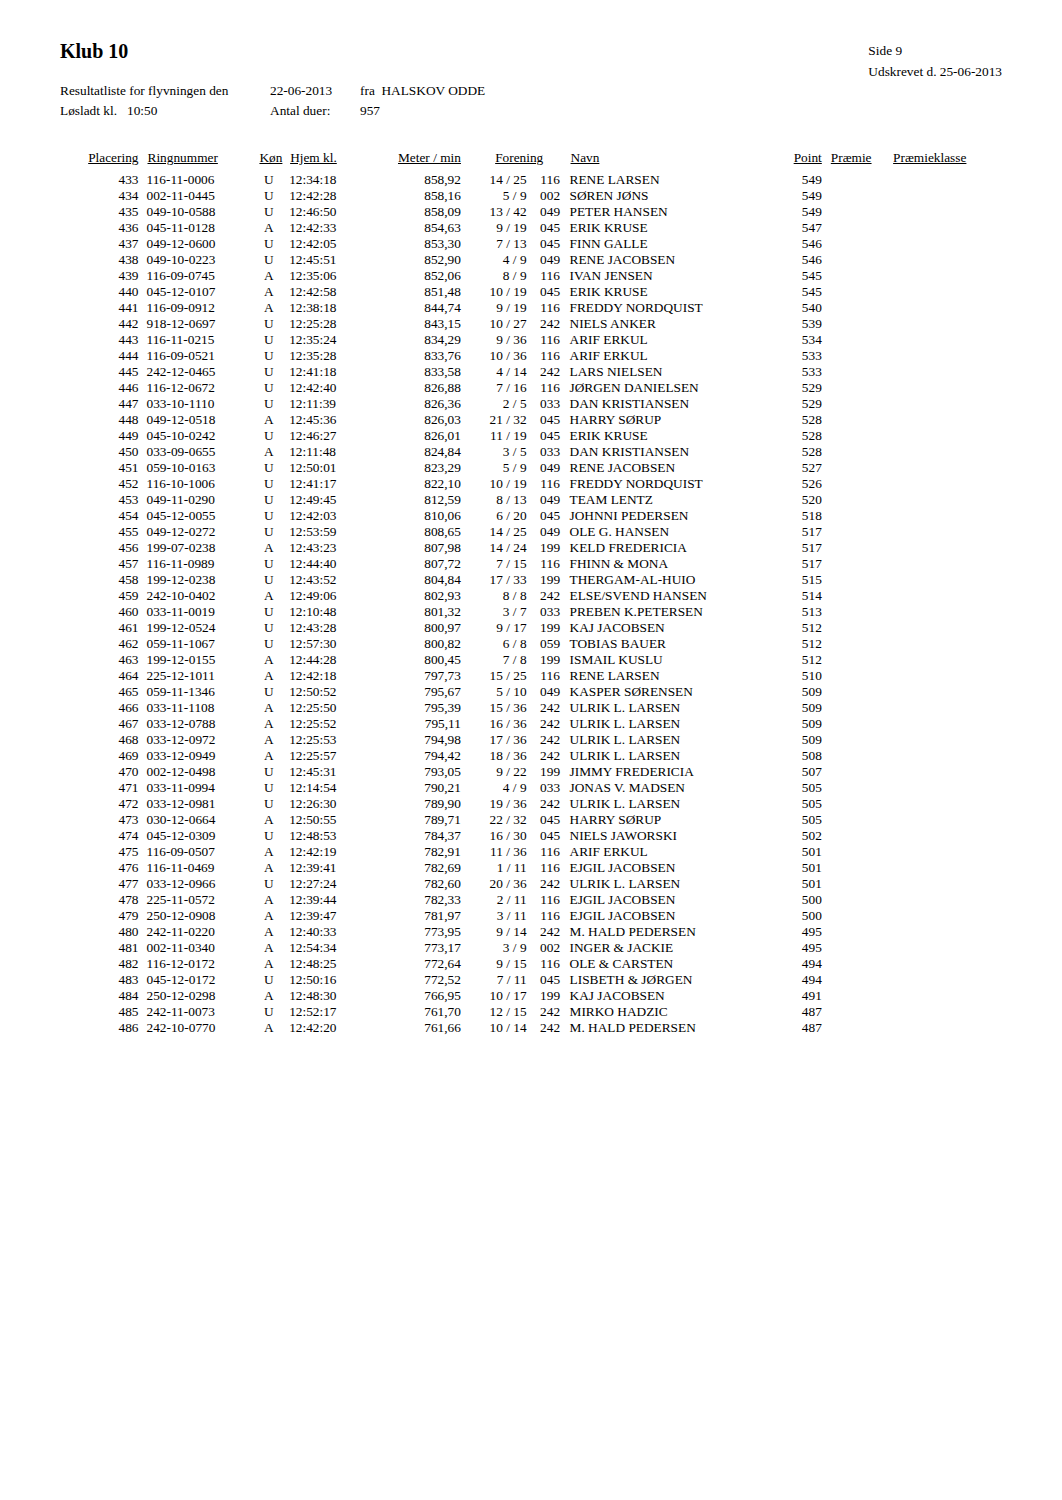Klub 10
Side 9
Udskrevet d. 25-06-2013
Resultatliste for flyvningen den 22-06-2013 fra HALSKOV ODDE
Løsladt kl. 10:50 Antal duer: 957
| Placering | Ringnummer | Køn | Hjem kl. | Meter / min | Forening | Navn | Point | Præmie | Præmieklasse |
| --- | --- | --- | --- | --- | --- | --- | --- | --- | --- |
| 433 | 116-11-0006 | U | 12:34:18 | 858,92 | 14 / 25 | 116 | RENE LARSEN | 549 | | |
| 434 | 002-11-0445 | U | 12:42:28 | 858,16 | 5 / 9 | 002 | SØREN JØNS | 549 | | |
| 435 | 049-10-0588 | U | 12:46:50 | 858,09 | 13 / 42 | 049 | PETER HANSEN | 549 | | |
| 436 | 045-11-0128 | A | 12:42:33 | 854,63 | 9 / 19 | 045 | ERIK KRUSE | 547 | | |
| 437 | 049-12-0600 | U | 12:42:05 | 853,30 | 7 / 13 | 045 | FINN GALLE | 546 | | |
| 438 | 049-10-0223 | U | 12:45:51 | 852,90 | 4 / 9 | 049 | RENE JACOBSEN | 546 | | |
| 439 | 116-09-0745 | A | 12:35:06 | 852,06 | 8 / 9 | 116 | IVAN JENSEN | 545 | | |
| 440 | 045-12-0107 | A | 12:42:58 | 851,48 | 10 / 19 | 045 | ERIK KRUSE | 545 | | |
| 441 | 116-09-0912 | A | 12:38:18 | 844,74 | 9 / 19 | 116 | FREDDY NORDQUIST | 540 | | |
| 442 | 918-12-0697 | U | 12:25:28 | 843,15 | 10 / 27 | 242 | NIELS ANKER | 539 | | |
| 443 | 116-11-0215 | U | 12:35:24 | 834,29 | 9 / 36 | 116 | ARIF ERKUL | 534 | | |
| 444 | 116-09-0521 | U | 12:35:28 | 833,76 | 10 / 36 | 116 | ARIF ERKUL | 533 | | |
| 445 | 242-12-0465 | U | 12:41:18 | 833,58 | 4 / 14 | 242 | LARS NIELSEN | 533 | | |
| 446 | 116-12-0672 | U | 12:42:40 | 826,88 | 7 / 16 | 116 | JØRGEN DANIELSEN | 529 | | |
| 447 | 033-10-1110 | U | 12:11:39 | 826,36 | 2 / 5 | 033 | DAN KRISTIANSEN | 529 | | |
| 448 | 049-12-0518 | A | 12:45:36 | 826,03 | 21 / 32 | 045 | HARRY SØRUP | 528 | | |
| 449 | 045-10-0242 | U | 12:46:27 | 826,01 | 11 / 19 | 045 | ERIK KRUSE | 528 | | |
| 450 | 033-09-0655 | A | 12:11:48 | 824,84 | 3 / 5 | 033 | DAN KRISTIANSEN | 528 | | |
| 451 | 059-10-0163 | U | 12:50:01 | 823,29 | 5 / 9 | 049 | RENE JACOBSEN | 527 | | |
| 452 | 116-10-1006 | U | 12:41:17 | 822,10 | 10 / 19 | 116 | FREDDY NORDQUIST | 526 | | |
| 453 | 049-11-0290 | U | 12:49:45 | 812,59 | 8 / 13 | 049 | TEAM LENTZ | 520 | | |
| 454 | 045-12-0055 | U | 12:42:03 | 810,06 | 6 / 20 | 045 | JOHNNI PEDERSEN | 518 | | |
| 455 | 049-12-0272 | U | 12:53:59 | 808,65 | 14 / 25 | 049 | OLE G. HANSEN | 517 | | |
| 456 | 199-07-0238 | A | 12:43:23 | 807,98 | 14 / 24 | 199 | KELD FREDERICIA | 517 | | |
| 457 | 116-11-0989 | U | 12:44:40 | 807,72 | 7 / 15 | 116 | FHINN & MONA | 517 | | |
| 458 | 199-12-0238 | U | 12:43:52 | 804,84 | 17 / 33 | 199 | THERGAM-AL-HUIO | 515 | | |
| 459 | 242-10-0402 | A | 12:49:06 | 802,93 | 8 / 8 | 242 | ELSE/SVEND HANSEN | 514 | | |
| 460 | 033-11-0019 | U | 12:10:48 | 801,32 | 3 / 7 | 033 | PREBEN K.PETERSEN | 513 | | |
| 461 | 199-12-0524 | U | 12:43:28 | 800,97 | 9 / 17 | 199 | KAJ JACOBSEN | 512 | | |
| 462 | 059-11-1067 | U | 12:57:30 | 800,82 | 6 / 8 | 059 | TOBIAS BAUER | 512 | | |
| 463 | 199-12-0155 | A | 12:44:28 | 800,45 | 7 / 8 | 199 | ISMAIL KUSLU | 512 | | |
| 464 | 225-12-1011 | A | 12:42:18 | 797,73 | 15 / 25 | 116 | RENE LARSEN | 510 | | |
| 465 | 059-11-1346 | U | 12:50:52 | 795,67 | 5 / 10 | 049 | KASPER SØRENSEN | 509 | | |
| 466 | 033-11-1108 | A | 12:25:50 | 795,39 | 15 / 36 | 242 | ULRIK L. LARSEN | 509 | | |
| 467 | 033-12-0788 | A | 12:25:52 | 795,11 | 16 / 36 | 242 | ULRIK L. LARSEN | 509 | | |
| 468 | 033-12-0972 | A | 12:25:53 | 794,98 | 17 / 36 | 242 | ULRIK L. LARSEN | 509 | | |
| 469 | 033-12-0949 | A | 12:25:57 | 794,42 | 18 / 36 | 242 | ULRIK L. LARSEN | 508 | | |
| 470 | 002-12-0498 | U | 12:45:31 | 793,05 | 9 / 22 | 199 | JIMMY FREDERICIA | 507 | | |
| 471 | 033-11-0994 | U | 12:14:54 | 790,21 | 4 / 9 | 033 | JONAS V. MADSEN | 505 | | |
| 472 | 033-12-0981 | U | 12:26:30 | 789,90 | 19 / 36 | 242 | ULRIK L. LARSEN | 505 | | |
| 473 | 030-12-0664 | A | 12:50:55 | 789,71 | 22 / 32 | 045 | HARRY SØRUP | 505 | | |
| 474 | 045-12-0309 | U | 12:48:53 | 784,37 | 16 / 30 | 045 | NIELS JAWORSKI | 502 | | |
| 475 | 116-09-0507 | A | 12:42:19 | 782,91 | 11 / 36 | 116 | ARIF ERKUL | 501 | | |
| 476 | 116-11-0469 | A | 12:39:41 | 782,69 | 1 / 11 | 116 | EJGIL JACOBSEN | 501 | | |
| 477 | 033-12-0966 | U | 12:27:24 | 782,60 | 20 / 36 | 242 | ULRIK L. LARSEN | 501 | | |
| 478 | 225-11-0572 | A | 12:39:44 | 782,33 | 2 / 11 | 116 | EJGIL JACOBSEN | 500 | | |
| 479 | 250-12-0908 | A | 12:39:47 | 781,97 | 3 / 11 | 116 | EJGIL JACOBSEN | 500 | | |
| 480 | 242-11-0220 | A | 12:40:33 | 773,95 | 9 / 14 | 242 | M. HALD PEDERSEN | 495 | | |
| 481 | 002-11-0340 | A | 12:54:34 | 773,17 | 3 / 9 | 002 | INGER & JACKIE | 495 | | |
| 482 | 116-12-0172 | A | 12:48:25 | 772,64 | 9 / 15 | 116 | OLE & CARSTEN | 494 | | |
| 483 | 045-12-0172 | U | 12:50:16 | 772,52 | 7 / 11 | 045 | LISBETH & JØRGEN | 494 | | |
| 484 | 250-12-0298 | A | 12:48:30 | 766,95 | 10 / 17 | 199 | KAJ JACOBSEN | 491 | | |
| 485 | 242-11-0073 | U | 12:52:17 | 761,70 | 12 / 15 | 242 | MIRKO HADZIC | 487 | | |
| 486 | 242-10-0770 | A | 12:42:20 | 761,66 | 10 / 14 | 242 | M. HALD PEDERSEN | 487 | | |